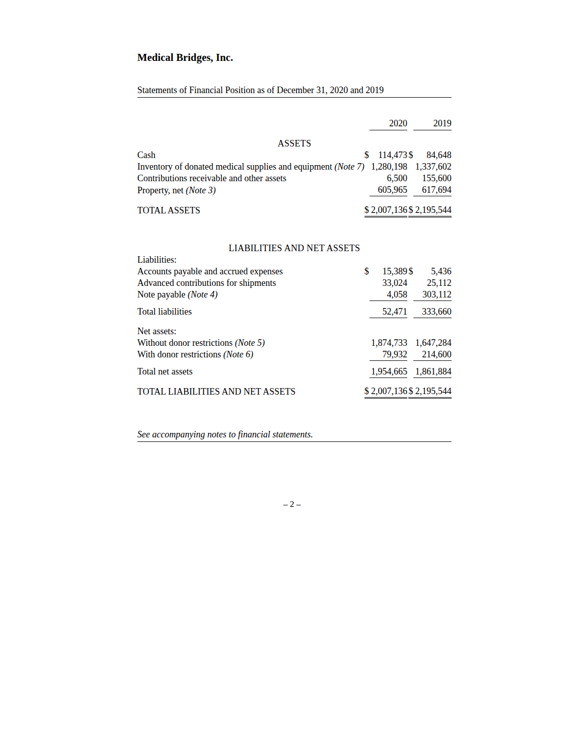Medical Bridges, Inc.
Statements of Financial Position as of December 31, 2020 and 2019
| | | 2020 | | | 2019 |
| ASSETS |
| Cash | $ | 114,473 | | $ | 84,648 |
| Inventory of donated medical supplies and equipment (Note 7) | | 1,280,198 | | | 1,337,602 |
| Contributions receivable and other assets | | 6,500 | | | 155,600 |
| Property, net (Note 3) | | 605,965 | | | 617,694 |
| TOTAL ASSETS | $ | 2,007,136 | | $ | 2,195,544 |
| LIABILITIES AND NET ASSETS |
| Liabilities: | | | | | |
| Accounts payable and accrued expenses | $ | 15,389 | | $ | 5,436 |
| Advanced contributions for shipments | | 33,024 | | | 25,112 |
| Note payable (Note 4) | | 4,058 | | | 303,112 |
| Total liabilities | | 52,471 | | | 333,660 |
| Net assets: | | | | | |
| Without donor restrictions (Note 5) | | 1,874,733 | | | 1,647,284 |
| With donor restrictions (Note 6) | | 79,932 | | | 214,600 |
| Total net assets | | 1,954,665 | | | 1,861,884 |
| TOTAL LIABILITIES AND NET ASSETS | $ | 2,007,136 | | $ | 2,195,544 |
See accompanying notes to financial statements.
– 2 –